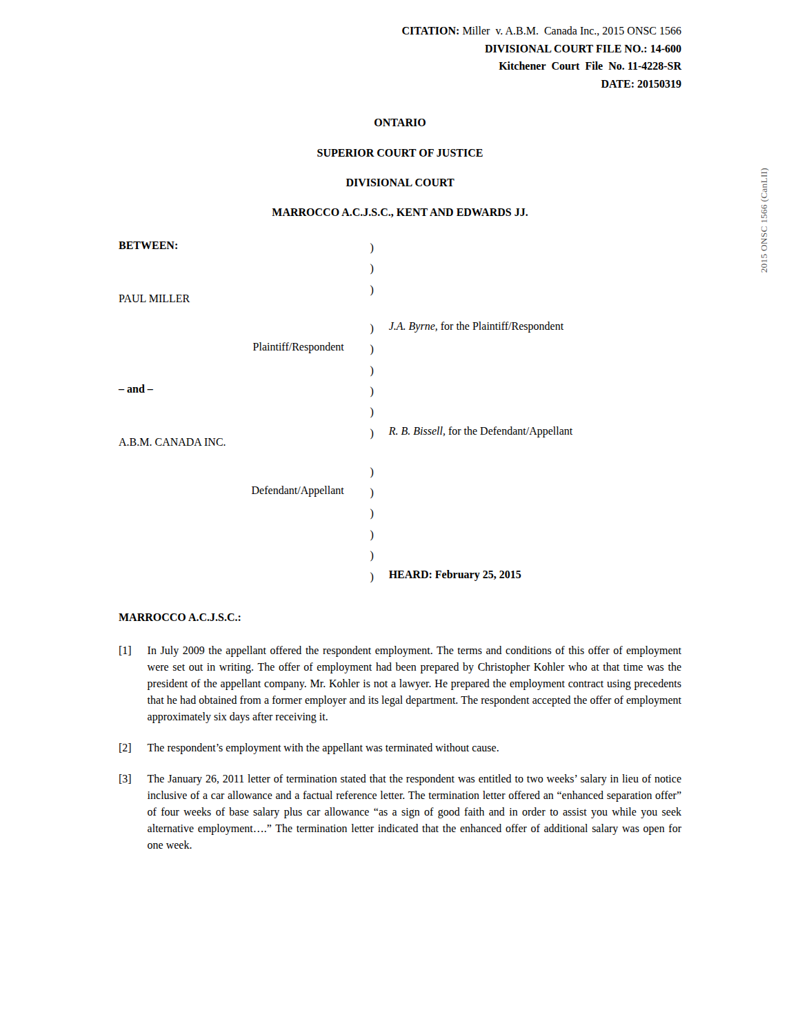2015 ONSC 1566 (CanLII)
CITATION: Miller v. A.B.M. Canada Inc., 2015 ONSC 1566
DIVISIONAL COURT FILE NO.: 14-600
Kitchener Court File No. 11-4228-SR
DATE: 20150319
ONTARIO
SUPERIOR COURT OF JUSTICE
DIVISIONAL COURT
MARROCCO A.C.J.S.C., KENT AND EDWARDS JJ.
| BETWEEN: | ) | |
| | ) | |
| PAUL MILLER | ) | |
| | ) | J.A. Byrne, for the Plaintiff/Respondent |
| Plaintiff/Respondent | ) | |
| | ) | |
| – and – | ) | |
| | ) | |
| A.B.M. CANADA INC. | ) | R. B. Bissell, for the Defendant/Appellant |
| | ) | |
| Defendant/Appellant | ) | |
| | ) | |
| | ) | |
| | ) | |
| | ) | HEARD: February 25, 2015 |
MARROCCO A.C.J.S.C.:
In July 2009 the appellant offered the respondent employment. The terms and conditions of this offer of employment were set out in writing. The offer of employment had been prepared by Christopher Kohler who at that time was the president of the appellant company. Mr. Kohler is not a lawyer. He prepared the employment contract using precedents that he had obtained from a former employer and its legal department. The respondent accepted the offer of employment approximately six days after receiving it.
The respondent’s employment with the appellant was terminated without cause.
The January 26, 2011 letter of termination stated that the respondent was entitled to two weeks’ salary in lieu of notice inclusive of a car allowance and a factual reference letter. The termination letter offered an “enhanced separation offer” of four weeks of base salary plus car allowance “as a sign of good faith and in order to assist you while you seek alternative employment….” The termination letter indicated that the enhanced offer of additional salary was open for one week.